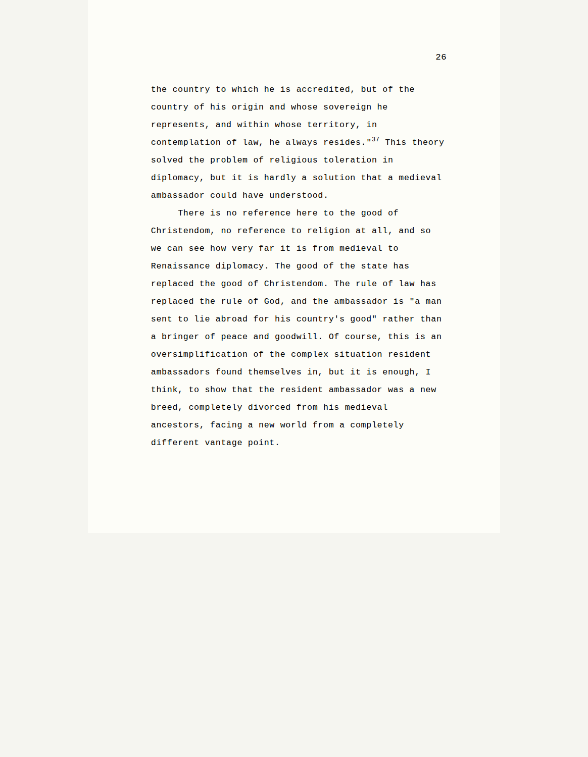26
the country to which he is accredited, but of the country of his origin and whose sovereign he represents, and within whose territory, in contemplation of law, he always resides."37 This theory solved the problem of religious toleration in diplomacy, but it is hardly a solution that a medieval ambassador could have understood.
There is no reference here to the good of Christendom, no reference to religion at all, and so we can see how very far it is from medieval to Renaissance diplomacy. The good of the state has replaced the good of Christendom. The rule of law has replaced the rule of God, and the ambassador is "a man sent to lie abroad for his country's good" rather than a bringer of peace and goodwill. Of course, this is an oversimplification of the complex situation resident ambassadors found themselves in, but it is enough, I think, to show that the resident ambassador was a new breed, completely divorced from his medieval ancestors, facing a new world from a completely different vantage point.